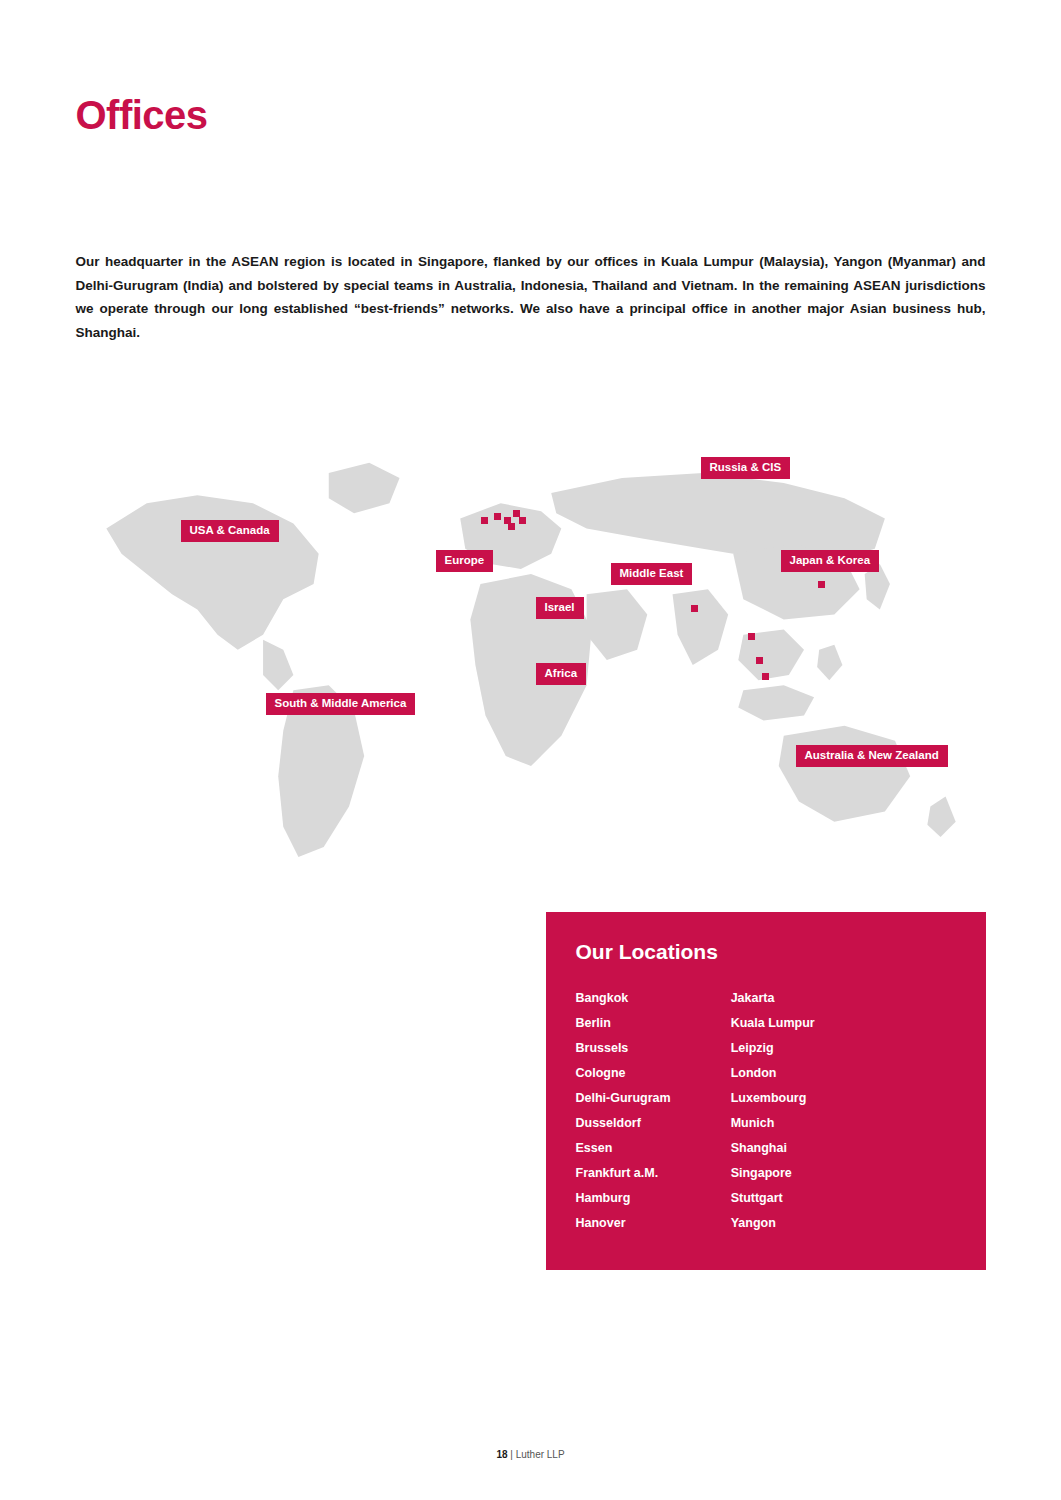Offices
Our headquarter in the ASEAN region is located in Singapore, flanked by our offices in Kuala Lumpur (Malaysia), Yangon (Myanmar) and Delhi-Gurugram (India) and bolstered by special teams in Australia, Indonesia, Thailand and Vietnam. In the remaining ASEAN jurisdictions we operate through our long established “best-friends” networks. We also have a principal office in another major Asian business hub, Shanghai.
Russia & CIS USA & Canada Europe Japan & Korea Middle East Israel Africa South & Middle America Australia & New Zealand
Our Locations
Bangkok
Berlin
Brussels
Cologne
Delhi-Gurugram
Dusseldorf
Essen
Frankfurt a.M.
Hamburg
Hanover
Jakarta
Kuala Lumpur
Leipzig
London
Luxembourg
Munich
Shanghai
Singapore
Stuttgart
Yangon
18 | Luther LLP